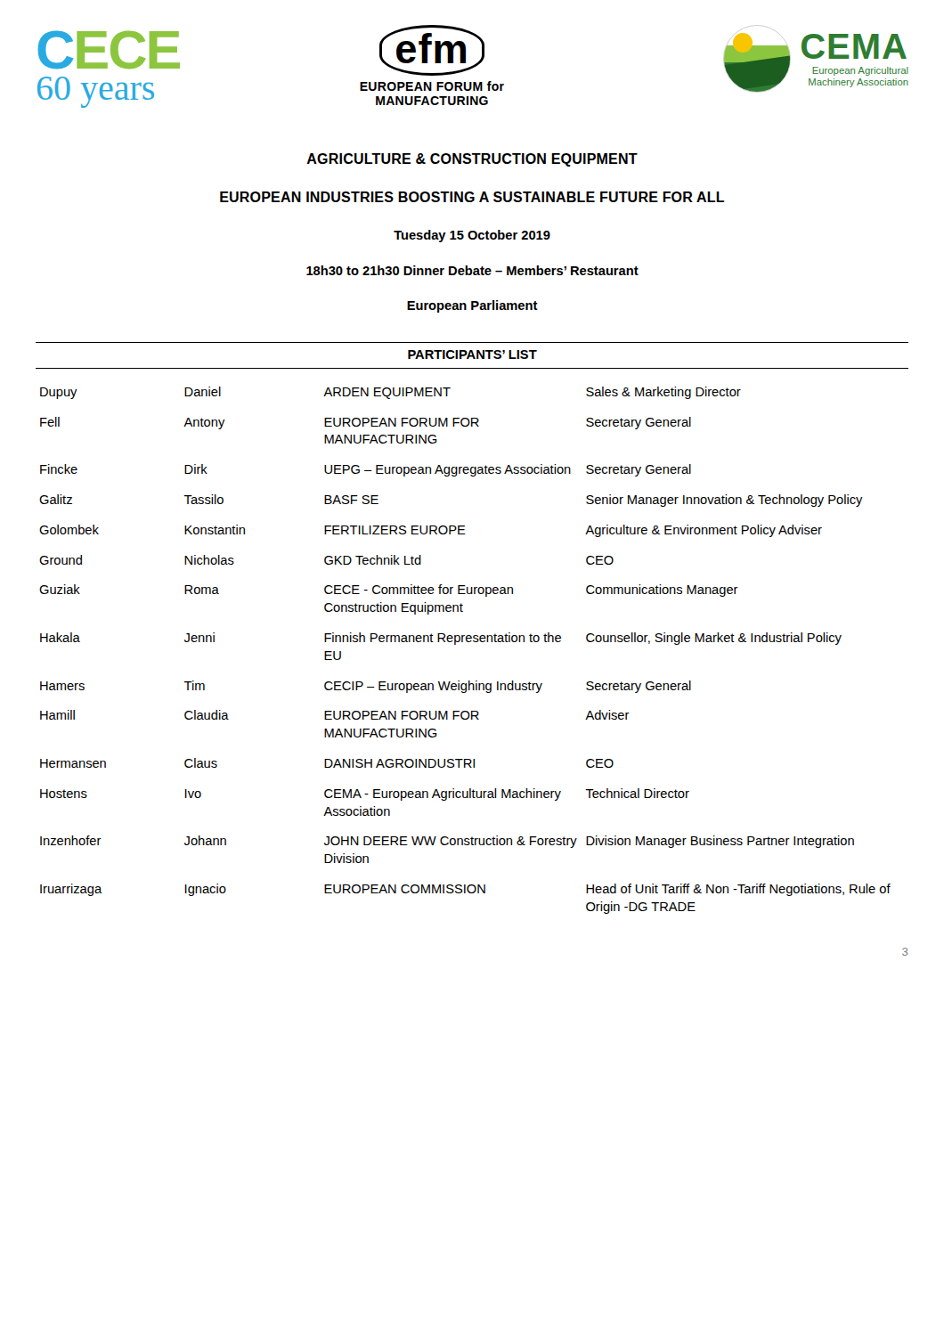CECE
60 years
efm
EUROPEAN FORUM for
MANUFACTURING
CEMA
European Agricultural
Machinery Association
AGRICULTURE & CONSTRUCTION EQUIPMENT
EUROPEAN INDUSTRIES BOOSTING A SUSTAINABLE FUTURE FOR ALL
Tuesday 15 October 2019
18h30 to 21h30 Dinner Debate – Members’ Restaurant
European Parliament
PARTICIPANTS’ LIST
| Dupuy | Daniel | ARDEN EQUIPMENT | Sales & Marketing Director |
| Fell | Antony | EUROPEAN FORUM FOR MANUFACTURING | Secretary General |
| Fincke | Dirk | UEPG – European Aggregates Association | Secretary General |
| Galitz | Tassilo | BASF SE | Senior Manager Innovation & Technology Policy |
| Golombek | Konstantin | FERTILIZERS EUROPE | Agriculture & Environment Policy Adviser |
| Ground | Nicholas | GKD Technik Ltd | CEO |
| Guziak | Roma | CECE - Committee for European Construction Equipment | Communications Manager |
| Hakala | Jenni | Finnish Permanent Representation to the EU | Counsellor, Single Market & Industrial Policy |
| Hamers | Tim | CECIP – European Weighing Industry | Secretary General |
| Hamill | Claudia | EUROPEAN FORUM FOR MANUFACTURING | Adviser |
| Hermansen | Claus | DANISH AGROINDUSTRI | CEO |
| Hostens | Ivo | CEMA - European Agricultural Machinery Association | Technical Director |
| Inzenhofer | Johann | JOHN DEERE WW Construction & Forestry Division | Division Manager Business Partner Integration |
| Iruarrizaga | Ignacio | EUROPEAN COMMISSION | Head of Unit Tariff & Non -Tariff Negotiations, Rule of Origin -DG TRADE |
3